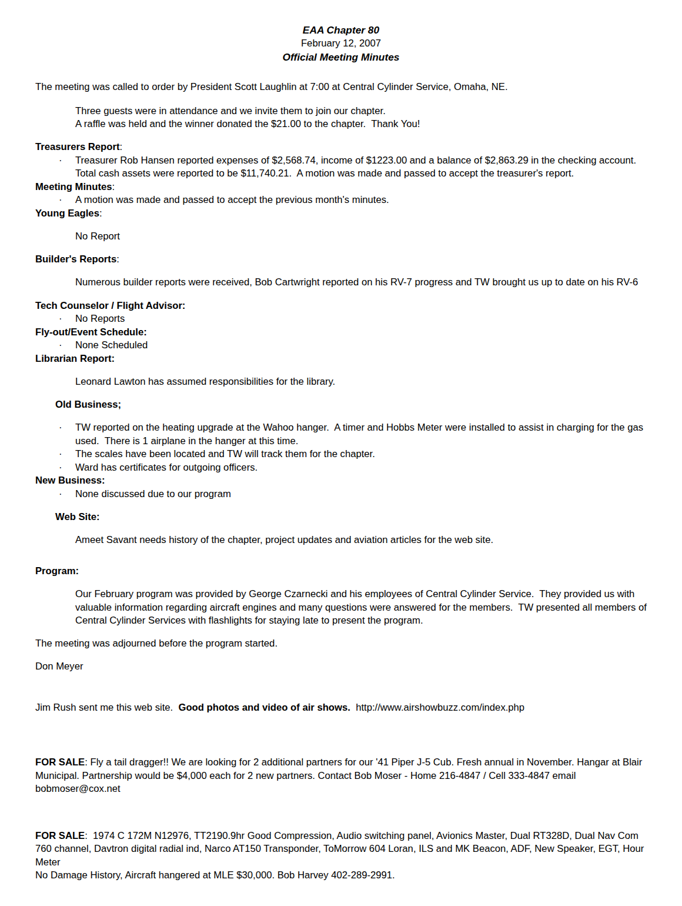EAA Chapter 80
February 12, 2007
Official Meeting Minutes
The meeting was called to order by President Scott Laughlin at 7:00 at Central Cylinder Service, Omaha, NE.
Three guests were in attendance and we invite them to join our chapter.
A raffle was held and the winner donated the $21.00 to the chapter. Thank You!
Treasurers Report
:
Treasurer Rob Hansen reported expenses of $2,568.74, income of $1223.00 and a balance of $2,863.29 in the checking account. Total cash assets were reported to be $11,740.21. A motion was made and passed to accept the treasurer's report.
Meeting Minutes
:
A motion was made and passed to accept the previous month's minutes.
Young Eagles
:
No Report
Builder's Reports
:
Numerous builder reports were received, Bob Cartwright reported on his RV-7 progress and TW brought us up to date on his RV-6
Tech Counselor / Flight Advisor:
No Reports
Fly-out/Event Schedule:
None Scheduled
Librarian Report:
Leonard Lawton has assumed responsibilities for the library.
Old Business;
TW reported on the heating upgrade at the Wahoo hanger. A timer and Hobbs Meter were installed to assist in charging for the gas used. There is 1 airplane in the hanger at this time.
The scales have been located and TW will track them for the chapter.
Ward has certificates for outgoing officers.
New Business:
None discussed due to our program
Web Site:
Ameet Savant needs history of the chapter, project updates and aviation articles for the web site.
Program:
Our February program was provided by George Czarnecki and his employees of Central Cylinder Service. They provided us with valuable information regarding aircraft engines and many questions were answered for the members. TW presented all members of Central Cylinder Services with flashlights for staying late to present the program.
The meeting was adjourned before the program started.
Don Meyer
Jim Rush sent me this web site. Good photos and video of air shows. http://www.airshowbuzz.com/index.php
FOR SALE: Fly a tail dragger!! We are looking for 2 additional partners for our '41 Piper J-5 Cub. Fresh annual in November. Hangar at Blair Municipal. Partnership would be $4,000 each for 2 new partners. Contact Bob Moser - Home 216-4847 / Cell 333-4847 email bobmoser@cox.net
FOR SALE: 1974 C 172M N12976, TT2190.9hr Good Compression, Audio switching panel, Avionics Master, Dual RT328D, Dual Nav Com 760 channel, Davtron digital radial ind, Narco AT150 Transponder, ToMorrow 604 Loran, ILS and MK Beacon, ADF, New Speaker, EGT, Hour Meter
No Damage History, Aircraft hangered at MLE $30,000. Bob Harvey 402-289-2991.